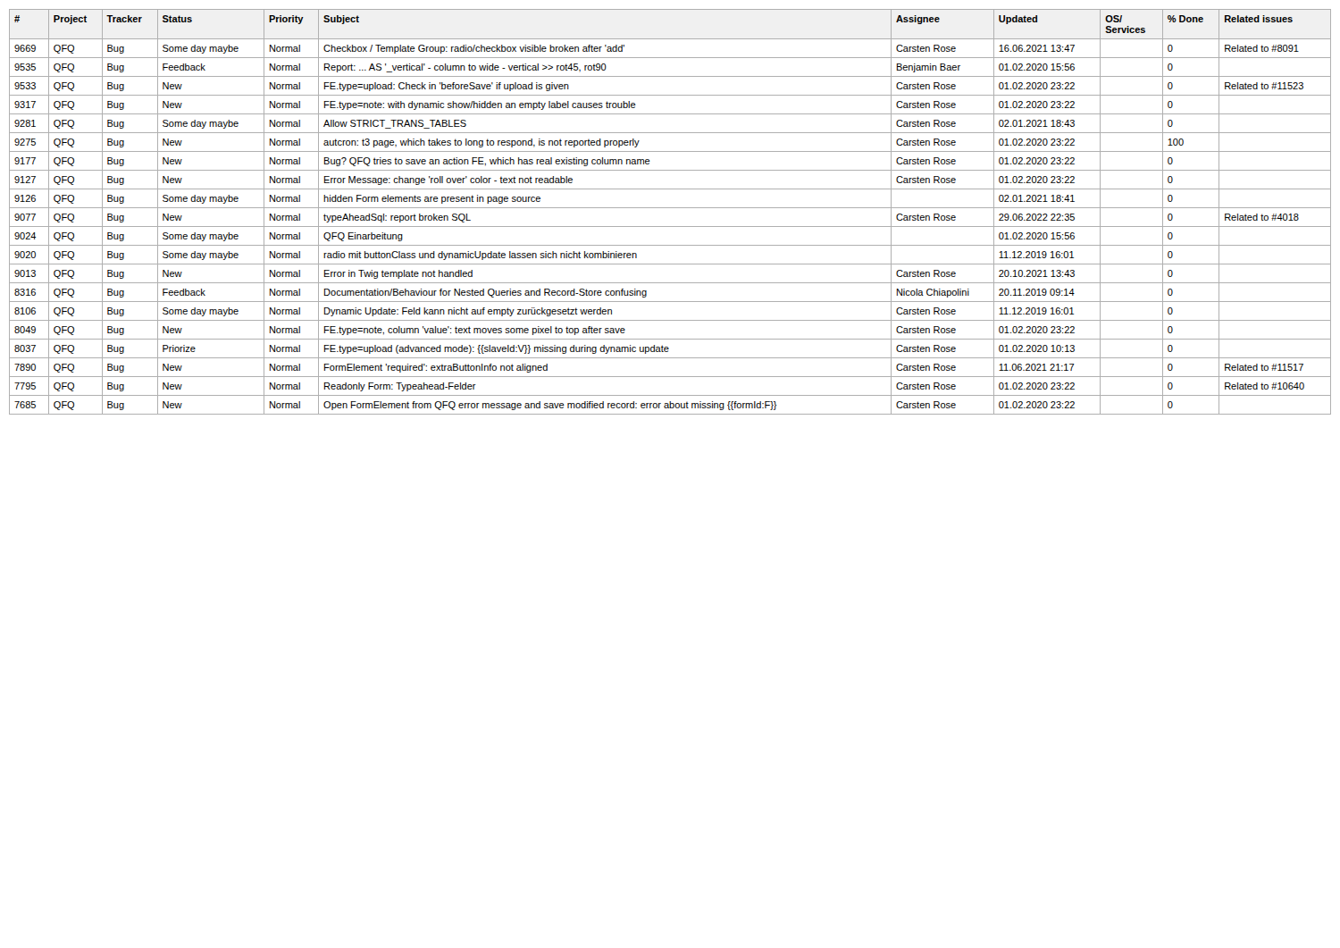| # | Project | Tracker | Status | Priority | Subject | Assignee | Updated | OS/ Services | % Done | Related issues |
| --- | --- | --- | --- | --- | --- | --- | --- | --- | --- | --- |
| 9669 | QFQ | Bug | Some day maybe | Normal | Checkbox / Template Group: radio/checkbox visible broken after 'add' | Carsten Rose | 16.06.2021 13:47 | | 0 | Related to #8091 |
| 9535 | QFQ | Bug | Feedback | Normal | Report: ... AS '_vertical' - column to wide - vertical >> rot45, rot90 | Benjamin Baer | 01.02.2020 15:56 | | 0 | |
| 9533 | QFQ | Bug | New | Normal | FE.type=upload: Check in 'beforeSave' if upload is given | Carsten Rose | 01.02.2020 23:22 | | 0 | Related to #11523 |
| 9317 | QFQ | Bug | New | Normal | FE.type=note: with dynamic show/hidden an empty label causes trouble | Carsten Rose | 01.02.2020 23:22 | | 0 | |
| 9281 | QFQ | Bug | Some day maybe | Normal | Allow STRICT_TRANS_TABLES | Carsten Rose | 02.01.2021 18:43 | | 0 | |
| 9275 | QFQ | Bug | New | Normal | autcron: t3 page, which takes to long to respond, is not reported properly | Carsten Rose | 01.02.2020 23:22 | | 100 | |
| 9177 | QFQ | Bug | New | Normal | Bug? QFQ tries to save an action FE, which has real existing column name | Carsten Rose | 01.02.2020 23:22 | | 0 | |
| 9127 | QFQ | Bug | New | Normal | Error Message: change 'roll over' color - text not readable | Carsten Rose | 01.02.2020 23:22 | | 0 | |
| 9126 | QFQ | Bug | Some day maybe | Normal | hidden Form elements are present in page source | | 02.01.2021 18:41 | | 0 | |
| 9077 | QFQ | Bug | New | Normal | typeAheadSql: report broken SQL | Carsten Rose | 29.06.2022 22:35 | | 0 | Related to #4018 |
| 9024 | QFQ | Bug | Some day maybe | Normal | QFQ Einarbeitung | | 01.02.2020 15:56 | | 0 | |
| 9020 | QFQ | Bug | Some day maybe | Normal | radio mit buttonClass und dynamicUpdate lassen sich nicht kombinieren | | 11.12.2019 16:01 | | 0 | |
| 9013 | QFQ | Bug | New | Normal | Error in Twig template not handled | Carsten Rose | 20.10.2021 13:43 | | 0 | |
| 8316 | QFQ | Bug | Feedback | Normal | Documentation/Behaviour for Nested Queries and Record-Store confusing | Nicola Chiapolini | 20.11.2019 09:14 | | 0 | |
| 8106 | QFQ | Bug | Some day maybe | Normal | Dynamic Update: Feld kann nicht auf empty zurückgesetzt werden | Carsten Rose | 11.12.2019 16:01 | | 0 | |
| 8049 | QFQ | Bug | New | Normal | FE.type=note, column 'value': text moves some pixel to top after save | Carsten Rose | 01.02.2020 23:22 | | 0 | |
| 8037 | QFQ | Bug | Priorize | Normal | FE.type=upload (advanced mode): {{slaveId:V}} missing during dynamic update | Carsten Rose | 01.02.2020 10:13 | | 0 | |
| 7890 | QFQ | Bug | New | Normal | FormElement 'required': extraButtonInfo not aligned | Carsten Rose | 11.06.2021 21:17 | | 0 | Related to #11517 |
| 7795 | QFQ | Bug | New | Normal | Readonly Form: Typeahead-Felder | Carsten Rose | 01.02.2020 23:22 | | 0 | Related to #10640 |
| 7685 | QFQ | Bug | New | Normal | Open FormElement from QFQ error message and save modified record: error about missing {{formId:F}} | Carsten Rose | 01.02.2020 23:22 | | 0 | |